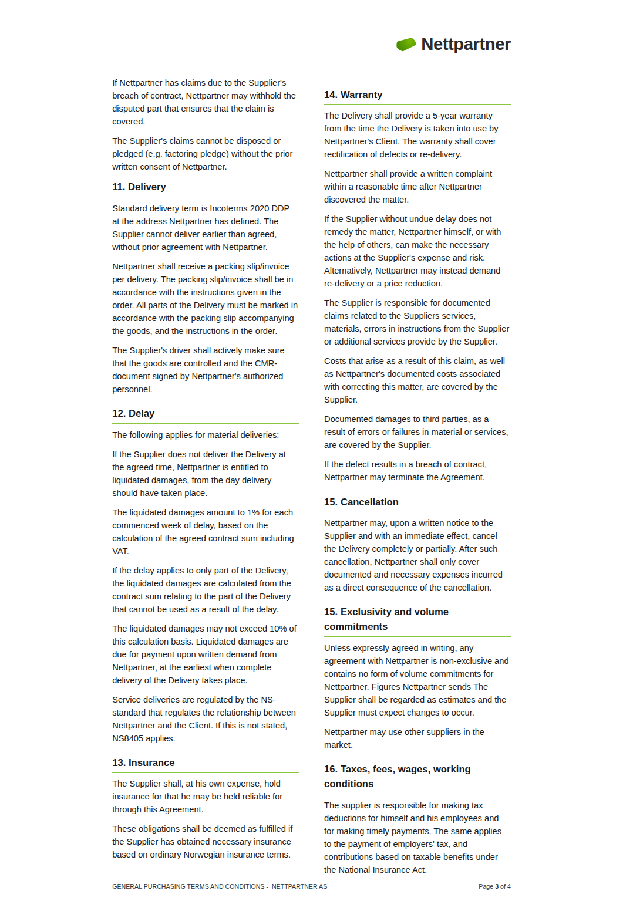Nettpartner
If Nettpartner has claims due to the Supplier's breach of contract, Nettpartner may withhold the disputed part that ensures that the claim is covered.
The Supplier's claims cannot be disposed or pledged (e.g. factoring pledge) without the prior written consent of Nettpartner.
11. Delivery
Standard delivery term is Incoterms 2020 DDP at the address Nettpartner has defined. The Supplier cannot deliver earlier than agreed, without prior agreement with Nettpartner.
Nettpartner shall receive a packing slip/invoice per delivery. The packing slip/invoice shall be in accordance with the instructions given in the order. All parts of the Delivery must be marked in accordance with the packing slip accompanying the goods, and the instructions in the order.
The Supplier's driver shall actively make sure that the goods are controlled and the CMR-document signed by Nettpartner's authorized personnel.
12. Delay
The following applies for material deliveries:
If the Supplier does not deliver the Delivery at the agreed time, Nettpartner is entitled to liquidated damages, from the day delivery should have taken place.
The liquidated damages amount to 1% for each commenced week of delay, based on the calculation of the agreed contract sum including VAT.
If the delay applies to only part of the Delivery, the liquidated damages are calculated from the contract sum relating to the part of the Delivery that cannot be used as a result of the delay.
The liquidated damages may not exceed 10% of this calculation basis. Liquidated damages are due for payment upon written demand from Nettpartner, at the earliest when complete delivery of the Delivery takes place.
Service deliveries are regulated by the NS-standard that regulates the relationship between Nettpartner and the Client. If this is not stated, NS8405 applies.
13. Insurance
The Supplier shall, at his own expense, hold insurance for that he may be held reliable for through this Agreement.
These obligations shall be deemed as fulfilled if the Supplier has obtained necessary insurance based on ordinary Norwegian insurance terms.
14. Warranty
The Delivery shall provide a 5-year warranty from the time the Delivery is taken into use by Nettpartner's Client. The warranty shall cover rectification of defects or re-delivery.
Nettpartner shall provide a written complaint within a reasonable time after Nettpartner discovered the matter.
If the Supplier without undue delay does not remedy the matter, Nettpartner himself, or with the help of others, can make the necessary actions at the Supplier's expense and risk. Alternatively, Nettpartner may instead demand re-delivery or a price reduction.
The Supplier is responsible for documented claims related to the Suppliers services, materials, errors in instructions from the Supplier or additional services provide by the Supplier.
Costs that arise as a result of this claim, as well as Nettpartner's documented costs associated with correcting this matter, are covered by the Supplier.
Documented damages to third parties, as a result of errors or failures in material or services, are covered by the Supplier.
If the defect results in a breach of contract, Nettpartner may terminate the Agreement.
15. Cancellation
Nettpartner may, upon a written notice to the Supplier and with an immediate effect, cancel the Delivery completely or partially. After such cancellation, Nettpartner shall only cover documented and necessary expenses incurred as a direct consequence of the cancellation.
15. Exclusivity and volume commitments
Unless expressly agreed in writing, any agreement with Nettpartner is non-exclusive and contains no form of volume commitments for Nettpartner. Figures Nettpartner sends The Supplier shall be regarded as estimates and the Supplier must expect changes to occur.
Nettpartner may use other suppliers in the market.
16. Taxes, fees, wages, working conditions
The supplier is responsible for making tax deductions for himself and his employees and for making timely payments. The same applies to the payment of employers' tax, and contributions based on taxable benefits under the National Insurance Act.
GENERAL PURCHASING TERMS AND CONDITIONS - NETTPARTNER AS Page 3 of 4